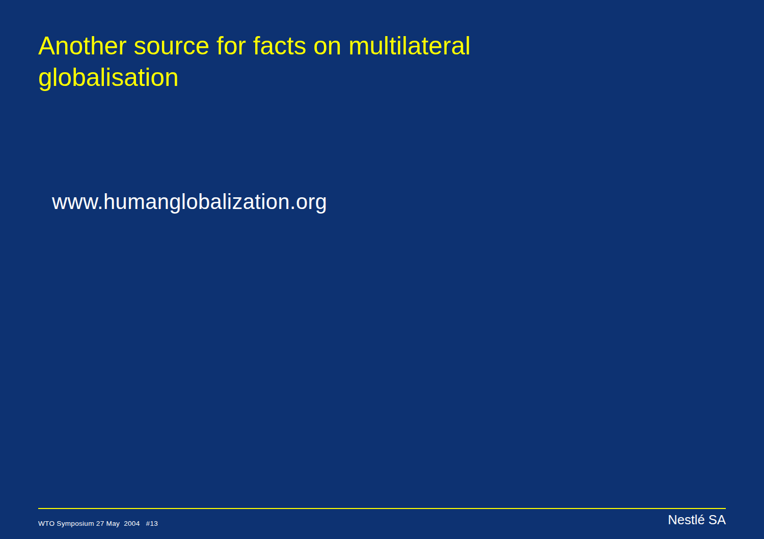Another source for facts on multilateral globalisation
www.humanglobalization.org
WTO Symposium 27 May 2004 #13
Nestlé SA